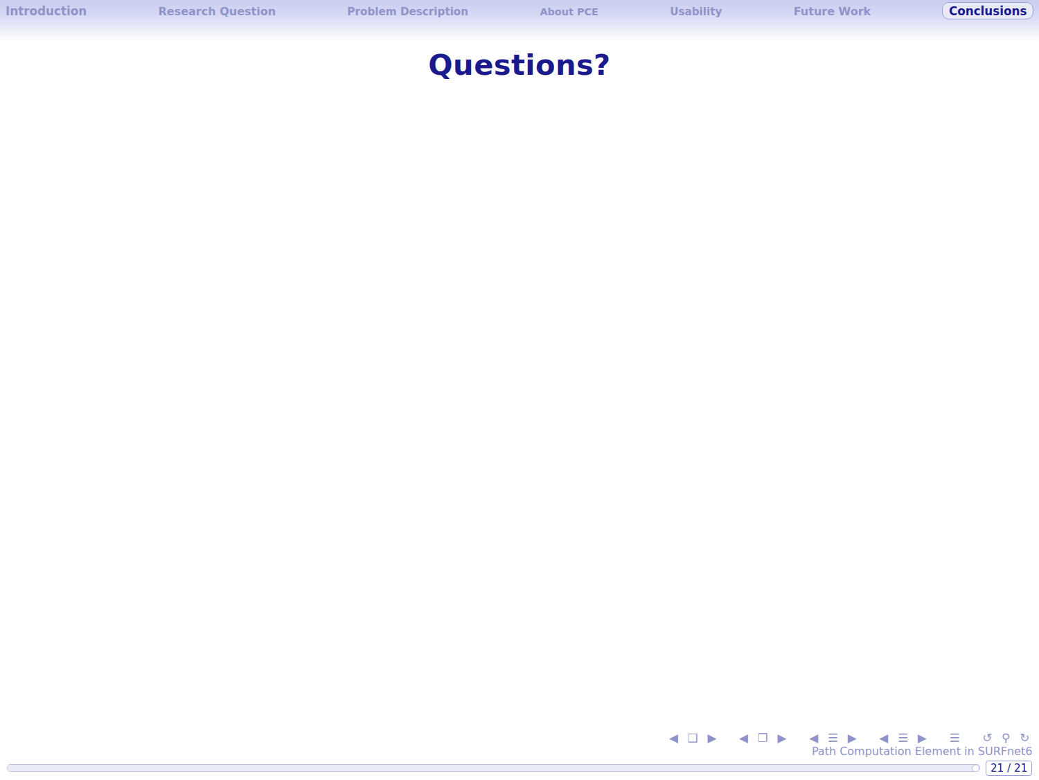Introduction
Research Question
Problem Description
About PCE
Usability
Future Work
Conclusions
Questions?
◀ ❑ ▶ ◀ ❐ ▶ ◀ ☰ ▶ ◀ ☰ ▶ ☰ ↺ ⚲ ↻
Path Computation Element in SURFnet6
21 / 21